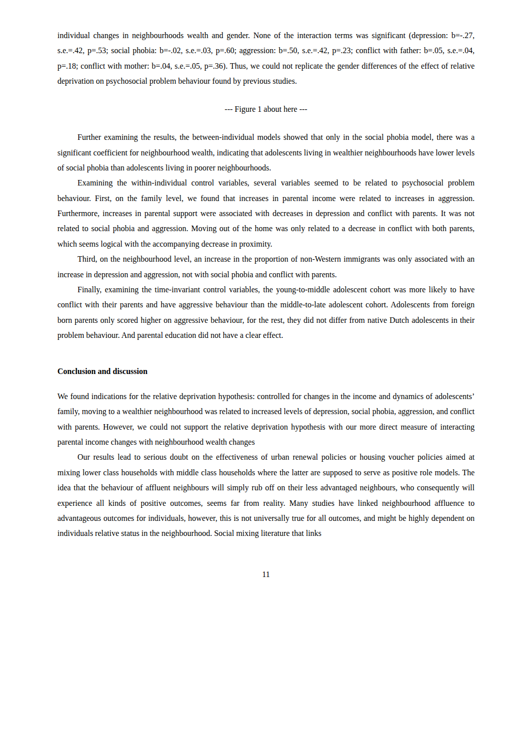individual changes in neighbourhoods wealth and gender. None of the interaction terms was significant (depression: b=-.27, s.e.=.42, p=.53; social phobia: b=-.02, s.e.=.03, p=.60; aggression: b=.50, s.e.=.42, p=.23; conflict with father: b=.05, s.e.=.04, p=.18; conflict with mother: b=.04, s.e.=.05, p=.36). Thus, we could not replicate the gender differences of the effect of relative deprivation on psychosocial problem behaviour found by previous studies.
--- Figure 1 about here ---
Further examining the results, the between-individual models showed that only in the social phobia model, there was a significant coefficient for neighbourhood wealth, indicating that adolescents living in wealthier neighbourhoods have lower levels of social phobia than adolescents living in poorer neighbourhoods.
Examining the within-individual control variables, several variables seemed to be related to psychosocial problem behaviour. First, on the family level, we found that increases in parental income were related to increases in aggression. Furthermore, increases in parental support were associated with decreases in depression and conflict with parents. It was not related to social phobia and aggression. Moving out of the home was only related to a decrease in conflict with both parents, which seems logical with the accompanying decrease in proximity.
Third, on the neighbourhood level, an increase in the proportion of non-Western immigrants was only associated with an increase in depression and aggression, not with social phobia and conflict with parents.
Finally, examining the time-invariant control variables, the young-to-middle adolescent cohort was more likely to have conflict with their parents and have aggressive behaviour than the middle-to-late adolescent cohort. Adolescents from foreign born parents only scored higher on aggressive behaviour, for the rest, they did not differ from native Dutch adolescents in their problem behaviour. And parental education did not have a clear effect.
Conclusion and discussion
We found indications for the relative deprivation hypothesis: controlled for changes in the income and dynamics of adolescents’ family, moving to a wealthier neighbourhood was related to increased levels of depression, social phobia, aggression, and conflict with parents. However, we could not support the relative deprivation hypothesis with our more direct measure of interacting parental income changes with neighbourhood wealth changes
Our results lead to serious doubt on the effectiveness of urban renewal policies or housing voucher policies aimed at mixing lower class households with middle class households where the latter are supposed to serve as positive role models. The idea that the behaviour of affluent neighbours will simply rub off on their less advantaged neighbours, who consequently will experience all kinds of positive outcomes, seems far from reality. Many studies have linked neighbourhood affluence to advantageous outcomes for individuals, however, this is not universally true for all outcomes, and might be highly dependent on individuals relative status in the neighbourhood. Social mixing literature that links
11